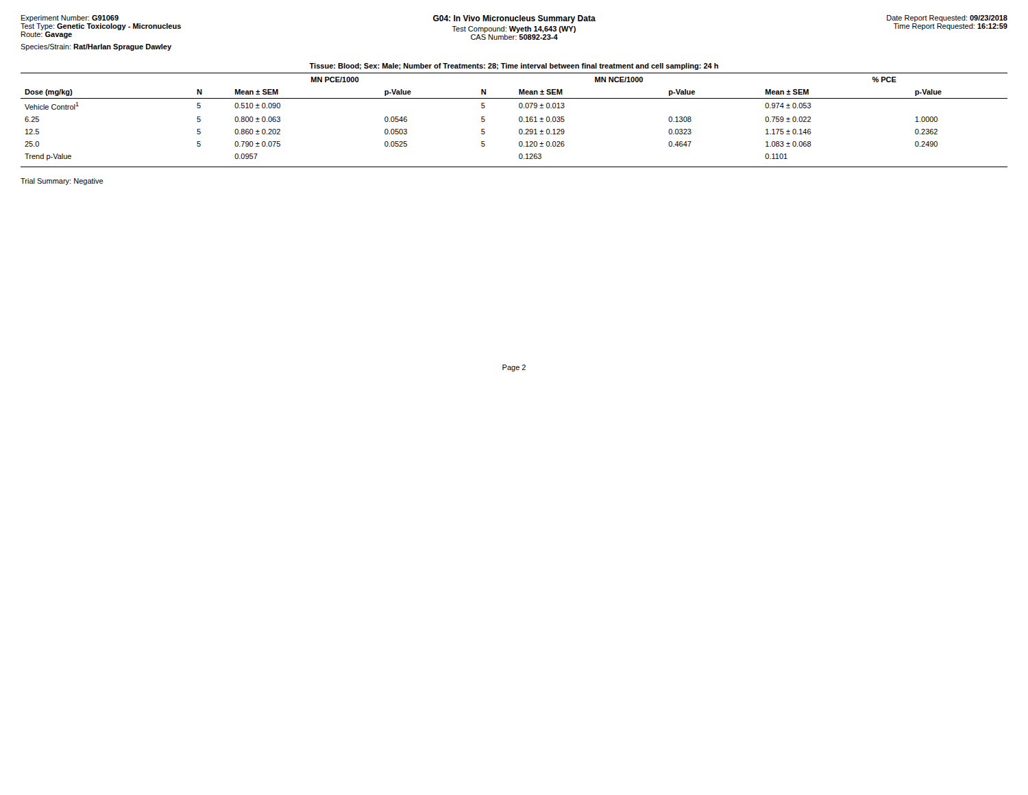Experiment Number: G91069
Test Type: Genetic Toxicology - Micronucleus
Route: Gavage
G04: In Vivo Micronucleus Summary Data
Test Compound: Wyeth 14,643 (WY)
CAS Number: 50892-23-4
Date Report Requested: 09/23/2018
Time Report Requested: 16:12:59
Species/Strain: Rat/Harlan Sprague Dawley
Tissue: Blood; Sex: Male; Number of Treatments: 28; Time interval between final treatment and cell sampling: 24 h
| | MN PCE/1000 | MN NCE/1000 | % PCE |
| --- | --- | --- | --- |
| Dose (mg/kg) | N | Mean ± SEM | p-Value | N | Mean ± SEM | p-Value | Mean ± SEM | p-Value |
| Vehicle Control 1 | 5 | 0.510 ± 0.090 | | 5 | 0.079 ± 0.013 | | 0.974 ± 0.053 | |
| 6.25 | 5 | 0.800 ± 0.063 | 0.0546 | 5 | 0.161 ± 0.035 | 0.1308 | 0.759 ± 0.022 | 1.0000 |
| 12.5 | 5 | 0.860 ± 0.202 | 0.0503 | 5 | 0.291 ± 0.129 | 0.0323 | 1.175 ± 0.146 | 0.2362 |
| 25.0 | 5 | 0.790 ± 0.075 | 0.0525 | 5 | 0.120 ± 0.026 | 0.4647 | 1.083 ± 0.068 | 0.2490 |
| Trend p-Value | | 0.0957 | | | 0.1263 | | 0.1101 | |
Trial Summary: Negative
Page 2